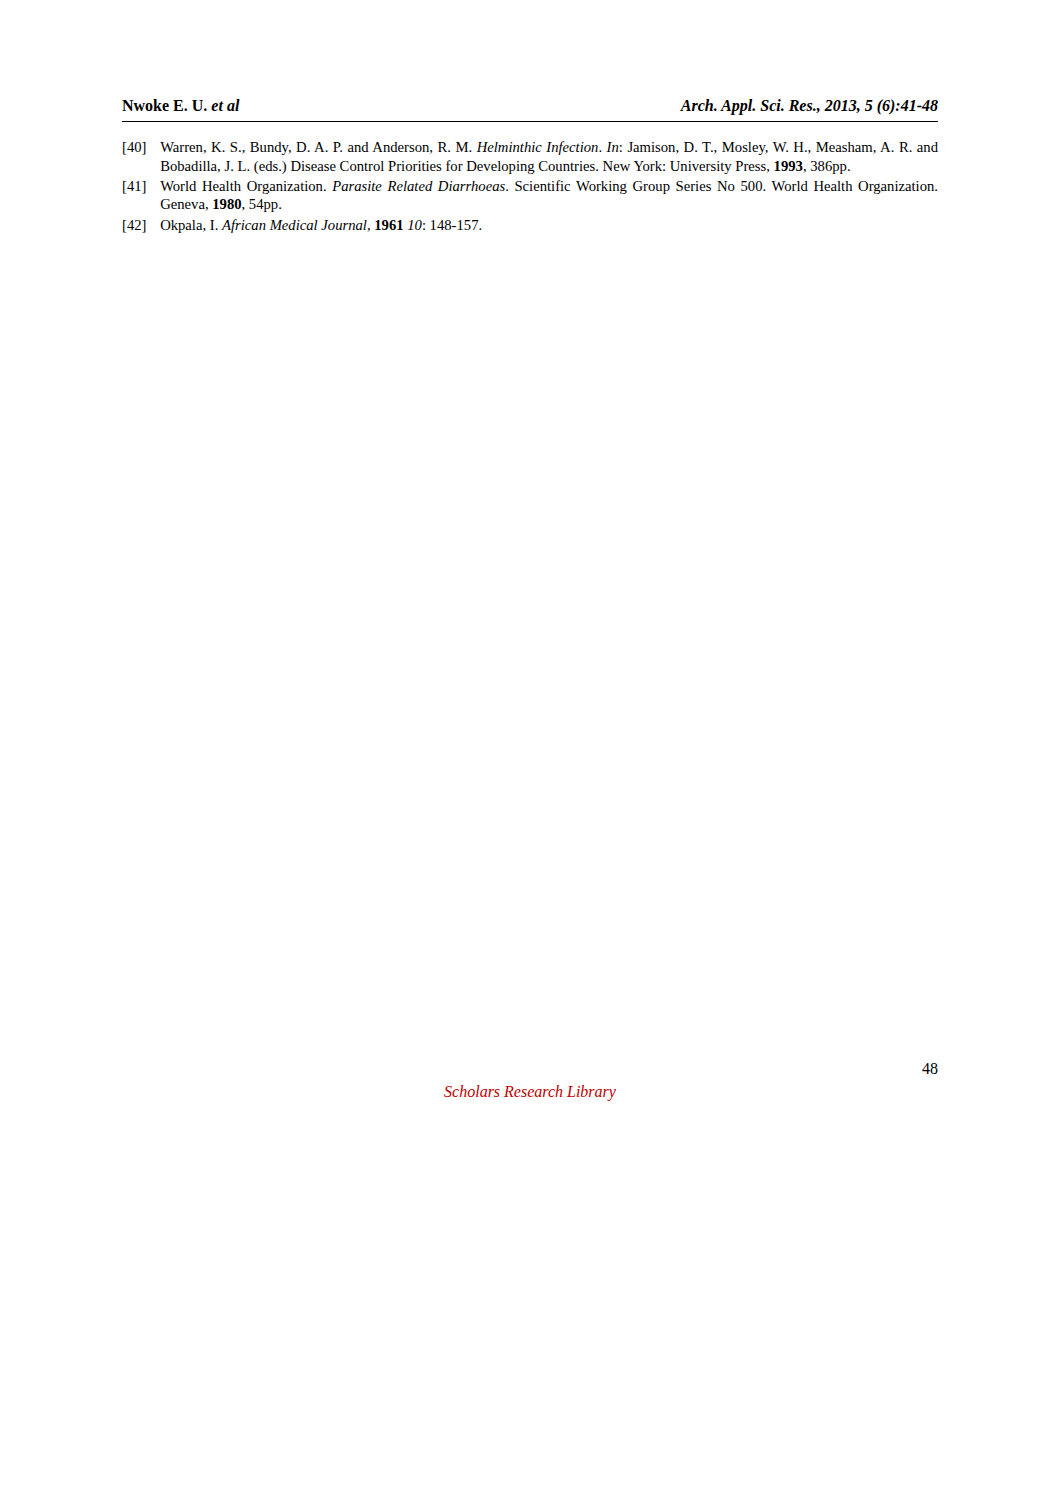Nwoke E. U. et al
Arch. Appl. Sci. Res., 2013, 5 (6):41-48
[40] Warren, K. S., Bundy, D. A. P. and Anderson, R. M. Helminthic Infection. In: Jamison, D. T., Mosley, W. H., Measham, A. R. and Bobadilla, J. L. (eds.) Disease Control Priorities for Developing Countries. New York: University Press, 1993, 386pp.
[41] World Health Organization. Parasite Related Diarrhoeas. Scientific Working Group Series No 500. World Health Organization. Geneva, 1980, 54pp.
[42] Okpala, I. African Medical Journal, 1961 10: 148-157.
48
Scholars Research Library